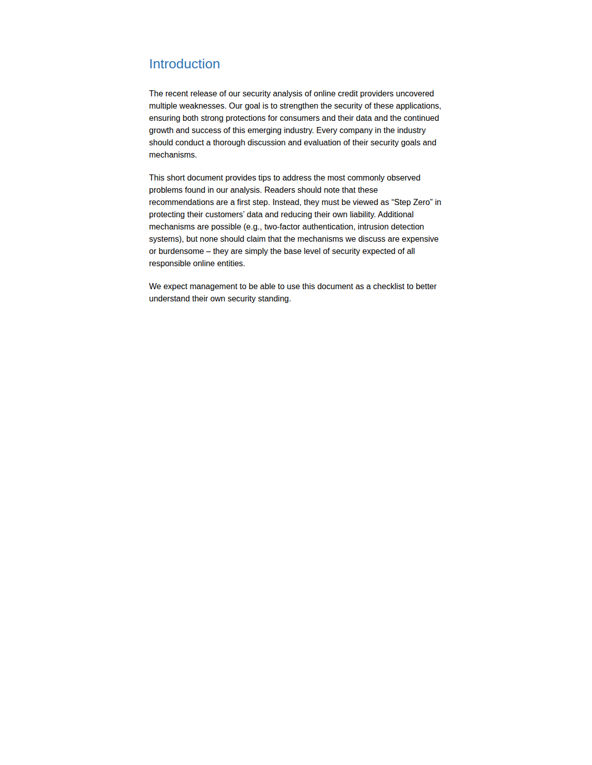Introduction
The recent release of our security analysis of online credit providers uncovered multiple weaknesses. Our goal is to strengthen the security of these applications, ensuring both strong protections for consumers and their data and the continued growth and success of this emerging industry. Every company in the industry should conduct a thorough discussion and evaluation of their security goals and mechanisms.
This short document provides tips to address the most commonly observed problems found in our analysis. Readers should note that these recommendations are a first step. Instead, they must be viewed as “Step Zero” in protecting their customers’ data and reducing their own liability. Additional mechanisms are possible (e.g., two-factor authentication, intrusion detection systems), but none should claim that the mechanisms we discuss are expensive or burdensome – they are simply the base level of security expected of all responsible online entities.
We expect management to be able to use this document as a checklist to better understand their own security standing.